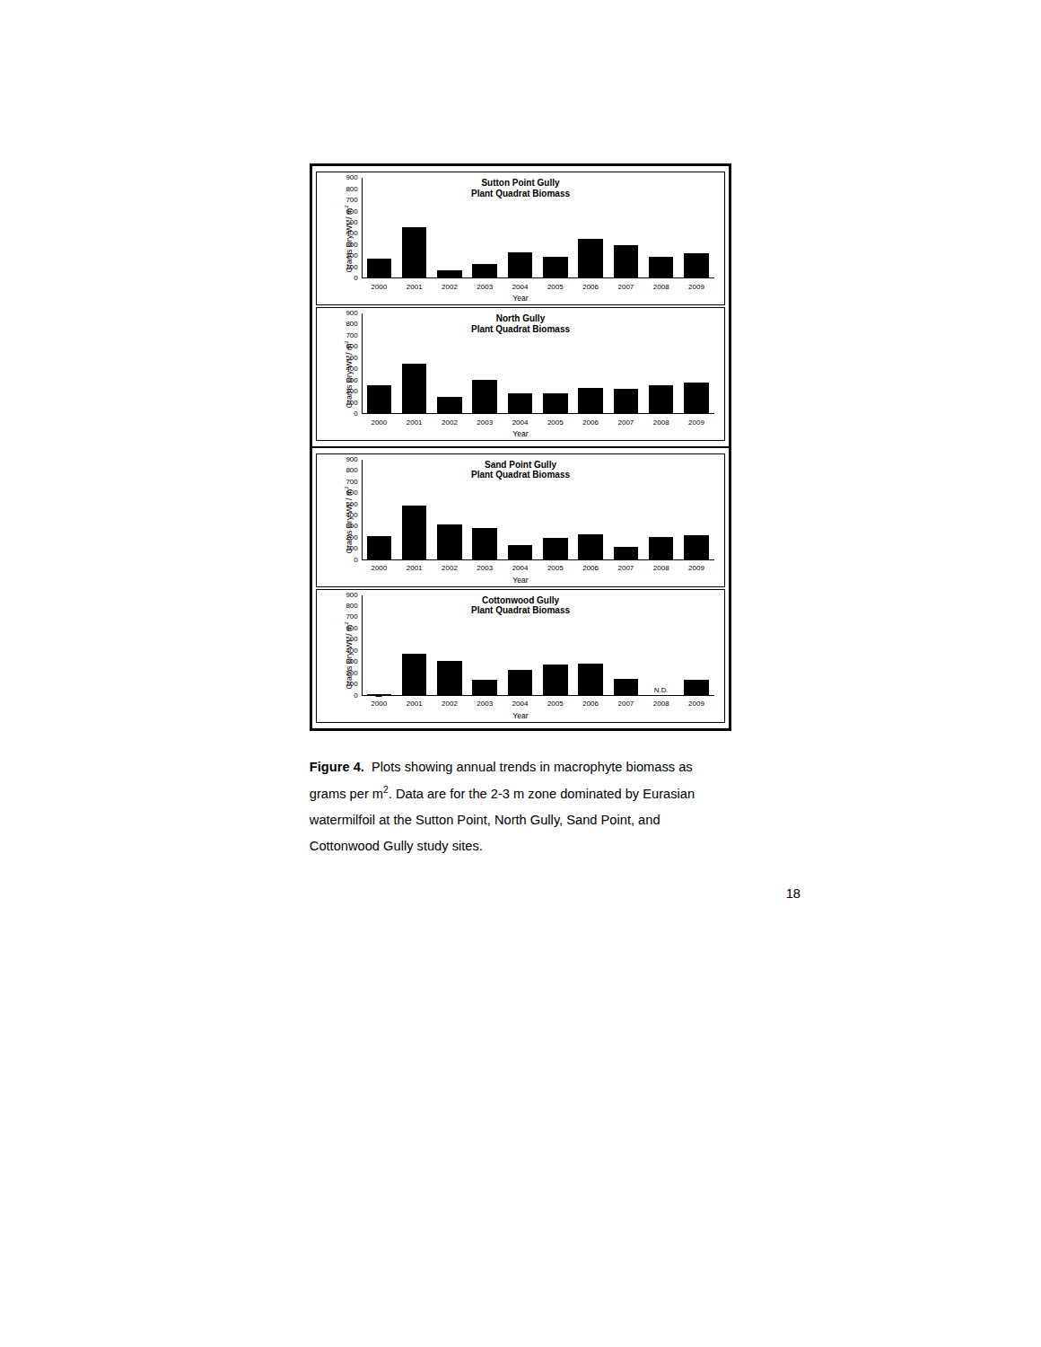Sutton Point Gully
Plant Quadrat Biomass
Grams Dry Wt. / m2
900 800 700 600 500 400 300 200 100 0
2000200120022003200420052006200720082009
Year
North Gully
Plant Quadrat Biomass
Grams Dry Wt. / m2
900 800 700 600 500 400 300 200 100 0
2000200120022003200420052006200720082009
Year
Sand Point Gully
Plant Quadrat Biomass
Grams Dry Wt. / m2
900 800 700 600 500 400 300 200 100 0
2000200120022003200420052006200720082009
Year
Cottonwood Gully
Plant Quadrat Biomass
Grams Dry Wt. / m2
900 800 700 600 500 400 300 200 100 0
N.D.
2000200120022003200420052006200720082009
Year
Figure 4. Plots showing annual trends in macrophyte biomass as grams per m2. Data are for the 2-3 m zone dominated by Eurasian watermilfoil at the Sutton Point, North Gully, Sand Point, and Cottonwood Gully study sites.
18